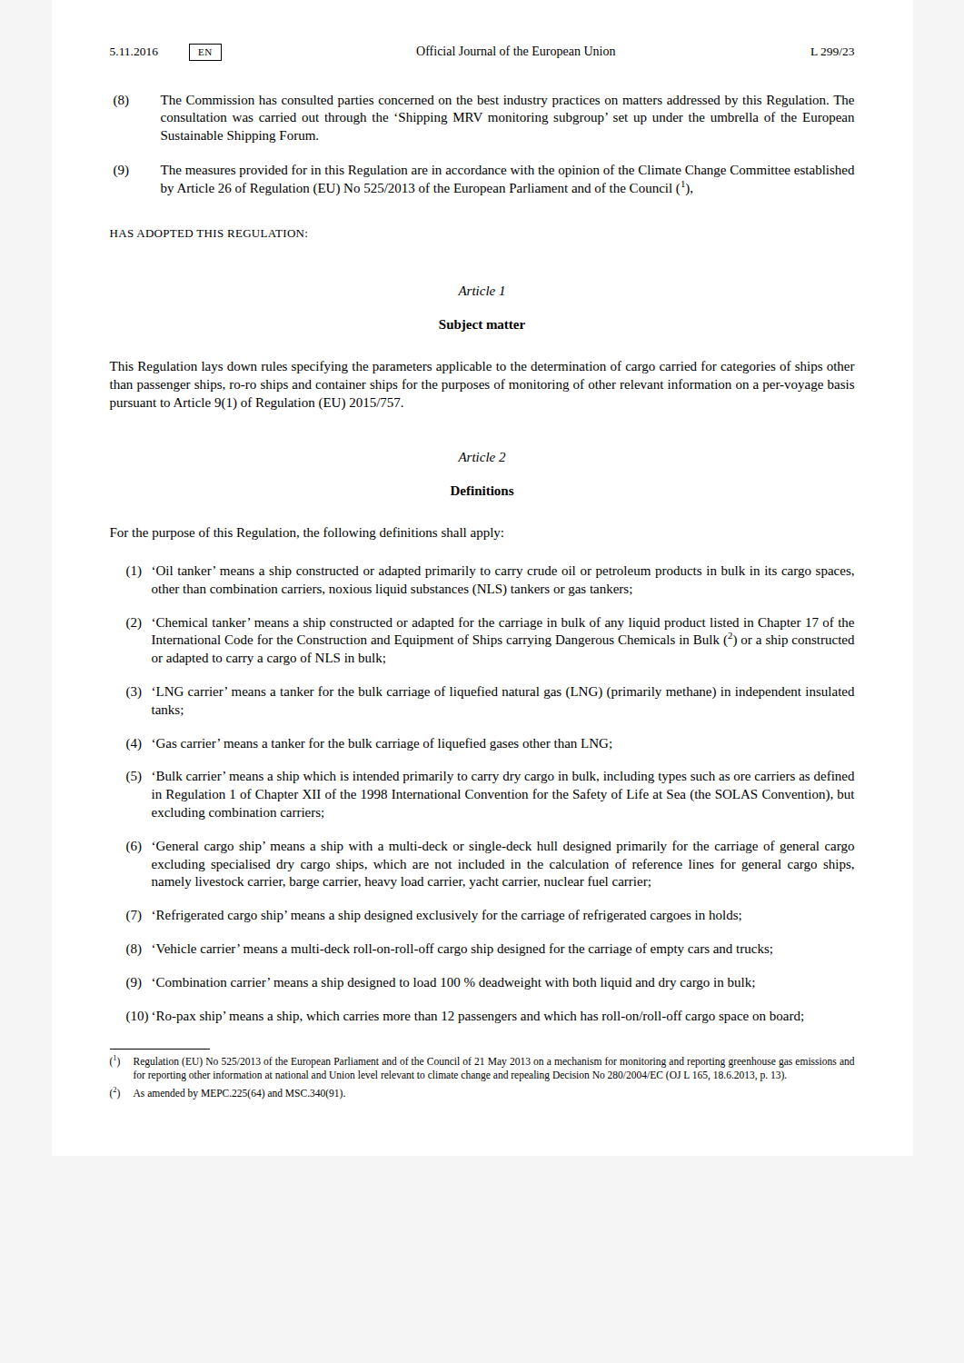5.11.2016 EN Official Journal of the European Union L 299/23
(8) The Commission has consulted parties concerned on the best industry practices on matters addressed by this Regulation. The consultation was carried out through the ‘Shipping MRV monitoring subgroup’ set up under the umbrella of the European Sustainable Shipping Forum.
(9) The measures provided for in this Regulation are in accordance with the opinion of the Climate Change Committee established by Article 26 of Regulation (EU) No 525/2013 of the European Parliament and of the Council (1),
HAS ADOPTED THIS REGULATION:
Article 1
Subject matter
This Regulation lays down rules specifying the parameters applicable to the determination of cargo carried for categories of ships other than passenger ships, ro-ro ships and container ships for the purposes of monitoring of other relevant information on a per-voyage basis pursuant to Article 9(1) of Regulation (EU) 2015/757.
Article 2
Definitions
For the purpose of this Regulation, the following definitions shall apply:
(1) ‘Oil tanker’ means a ship constructed or adapted primarily to carry crude oil or petroleum products in bulk in its cargo spaces, other than combination carriers, noxious liquid substances (NLS) tankers or gas tankers;
(2) ‘Chemical tanker’ means a ship constructed or adapted for the carriage in bulk of any liquid product listed in Chapter 17 of the International Code for the Construction and Equipment of Ships carrying Dangerous Chemicals in Bulk (2) or a ship constructed or adapted to carry a cargo of NLS in bulk;
(3) ‘LNG carrier’ means a tanker for the bulk carriage of liquefied natural gas (LNG) (primarily methane) in independent insulated tanks;
(4) ‘Gas carrier’ means a tanker for the bulk carriage of liquefied gases other than LNG;
(5) ‘Bulk carrier’ means a ship which is intended primarily to carry dry cargo in bulk, including types such as ore carriers as defined in Regulation 1 of Chapter XII of the 1998 International Convention for the Safety of Life at Sea (the SOLAS Convention), but excluding combination carriers;
(6) ‘General cargo ship’ means a ship with a multi-deck or single-deck hull designed primarily for the carriage of general cargo excluding specialised dry cargo ships, which are not included in the calculation of reference lines for general cargo ships, namely livestock carrier, barge carrier, heavy load carrier, yacht carrier, nuclear fuel carrier;
(7) ‘Refrigerated cargo ship’ means a ship designed exclusively for the carriage of refrigerated cargoes in holds;
(8) ‘Vehicle carrier’ means a multi-deck roll-on-roll-off cargo ship designed for the carriage of empty cars and trucks;
(9) ‘Combination carrier’ means a ship designed to load 100 % deadweight with both liquid and dry cargo in bulk;
(10) ‘Ro-pax ship’ means a ship, which carries more than 12 passengers and which has roll-on/roll-off cargo space on board;
(1) Regulation (EU) No 525/2013 of the European Parliament and of the Council of 21 May 2013 on a mechanism for monitoring and reporting greenhouse gas emissions and for reporting other information at national and Union level relevant to climate change and repealing Decision No 280/2004/EC (OJ L 165, 18.6.2013, p. 13).
(2) As amended by MEPC.225(64) and MSC.340(91).